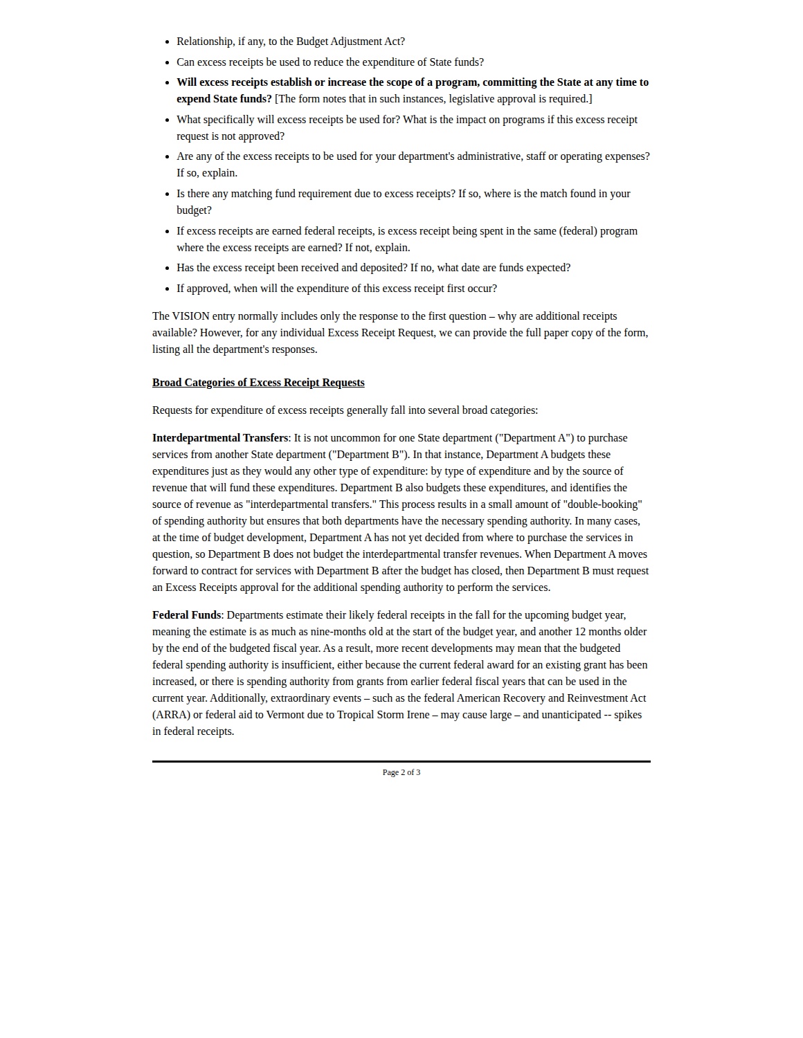Relationship, if any, to the Budget Adjustment Act?
Can excess receipts be used to reduce the expenditure of State funds?
Will excess receipts establish or increase the scope of a program, committing the State at any time to expend State funds? [The form notes that in such instances, legislative approval is required.]
What specifically will excess receipts be used for? What is the impact on programs if this excess receipt request is not approved?
Are any of the excess receipts to be used for your department's administrative, staff or operating expenses? If so, explain.
Is there any matching fund requirement due to excess receipts? If so, where is the match found in your budget?
If excess receipts are earned federal receipts, is excess receipt being spent in the same (federal) program where the excess receipts are earned? If not, explain.
Has the excess receipt been received and deposited? If no, what date are funds expected?
If approved, when will the expenditure of this excess receipt first occur?
The VISION entry normally includes only the response to the first question – why are additional receipts available? However, for any individual Excess Receipt Request, we can provide the full paper copy of the form, listing all the department's responses.
Broad Categories of Excess Receipt Requests
Requests for expenditure of excess receipts generally fall into several broad categories:
Interdepartmental Transfers: It is not uncommon for one State department ("Department A") to purchase services from another State department ("Department B"). In that instance, Department A budgets these expenditures just as they would any other type of expenditure: by type of expenditure and by the source of revenue that will fund these expenditures. Department B also budgets these expenditures, and identifies the source of revenue as "interdepartmental transfers." This process results in a small amount of "double-booking" of spending authority but ensures that both departments have the necessary spending authority. In many cases, at the time of budget development, Department A has not yet decided from where to purchase the services in question, so Department B does not budget the interdepartmental transfer revenues. When Department A moves forward to contract for services with Department B after the budget has closed, then Department B must request an Excess Receipts approval for the additional spending authority to perform the services.
Federal Funds: Departments estimate their likely federal receipts in the fall for the upcoming budget year, meaning the estimate is as much as nine-months old at the start of the budget year, and another 12 months older by the end of the budgeted fiscal year. As a result, more recent developments may mean that the budgeted federal spending authority is insufficient, either because the current federal award for an existing grant has been increased, or there is spending authority from grants from earlier federal fiscal years that can be used in the current year. Additionally, extraordinary events – such as the federal American Recovery and Reinvestment Act (ARRA) or federal aid to Vermont due to Tropical Storm Irene – may cause large – and unanticipated -- spikes in federal receipts.
Page 2 of 3